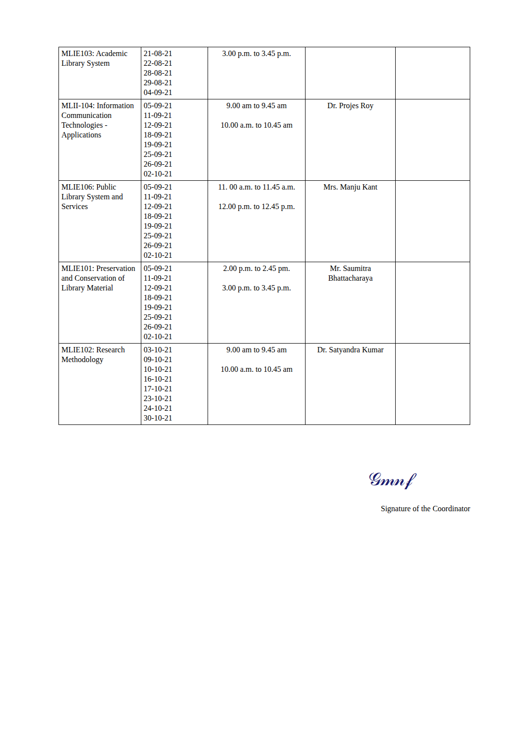| MLIE103: Academic Library System | 21-08-21 22-08-21 28-08-21 29-08-21 04-09-21 | 3.00 p.m. to 3.45 p.m. | | |
| MLII-104: Information Communication Technologies - Applications | 05-09-21 11-09-21 12-09-21 18-09-21 19-09-21 25-09-21 26-09-21 02-10-21 | 9.00 am to 9.45 am 10.00 a.m. to 10.45 am | Dr. Projes Roy | |
| MLIE106: Public Library System and Services | 05-09-21 11-09-21 12-09-21 18-09-21 19-09-21 25-09-21 26-09-21 02-10-21 | 11. 00 a.m. to 11.45 a.m. 12.00 p.m. to 12.45 p.m. | Mrs. Manju Kant | |
| MLIE101: Preservation and Conservation of Library Material | 05-09-21 11-09-21 12-09-21 18-09-21 19-09-21 25-09-21 26-09-21 02-10-21 | 2.00 p.m. to 2.45 pm. 3.00 p.m. to 3.45 p.m. | Mr. Saumitra Bhattacharaya | |
| MLIE102: Research Methodology | 03-10-21 09-10-21 10-10-21 16-10-21 17-10-21 23-10-21 24-10-21 30-10-21 | 9.00 am to 9.45 am 10.00 a.m. to 10.45 am | Dr. Satyandra Kumar | |
𝒢𝓂𝓃𝒻
Signature of the Coordinator